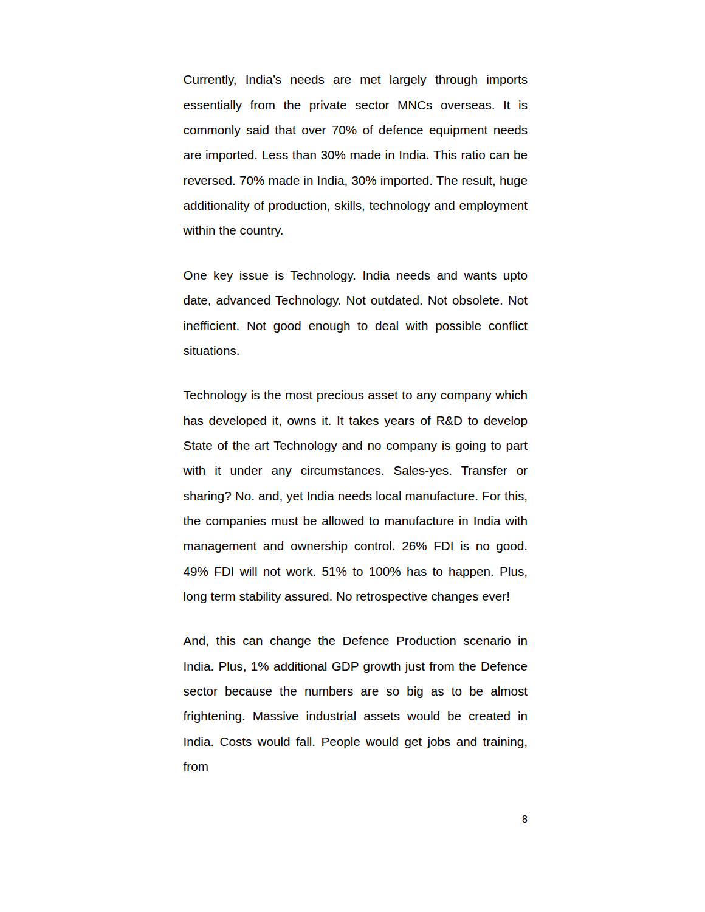Currently, India’s needs are met largely through imports essentially from the private sector MNCs overseas. It is commonly said that over 70% of defence equipment needs are imported. Less than 30% made in India. This ratio can be reversed. 70% made in India, 30% imported. The result, huge additionality of production, skills, technology and employment within the country.
One key issue is Technology. India needs and wants upto date, advanced Technology. Not outdated. Not obsolete. Not inefficient. Not good enough to deal with possible conflict situations.
Technology is the most precious asset to any company which has developed it, owns it. It takes years of R&D to develop State of the art Technology and no company is going to part with it under any circumstances. Sales-yes. Transfer or sharing? No. and, yet India needs local manufacture. For this, the companies must be allowed to manufacture in India with management and ownership control. 26% FDI is no good. 49% FDI will not work. 51% to 100% has to happen. Plus, long term stability assured. No retrospective changes ever!
And, this can change the Defence Production scenario in India. Plus, 1% additional GDP growth just from the Defence sector because the numbers are so big as to be almost frightening. Massive industrial assets would be created in India. Costs would fall. People would get jobs and training, from
8